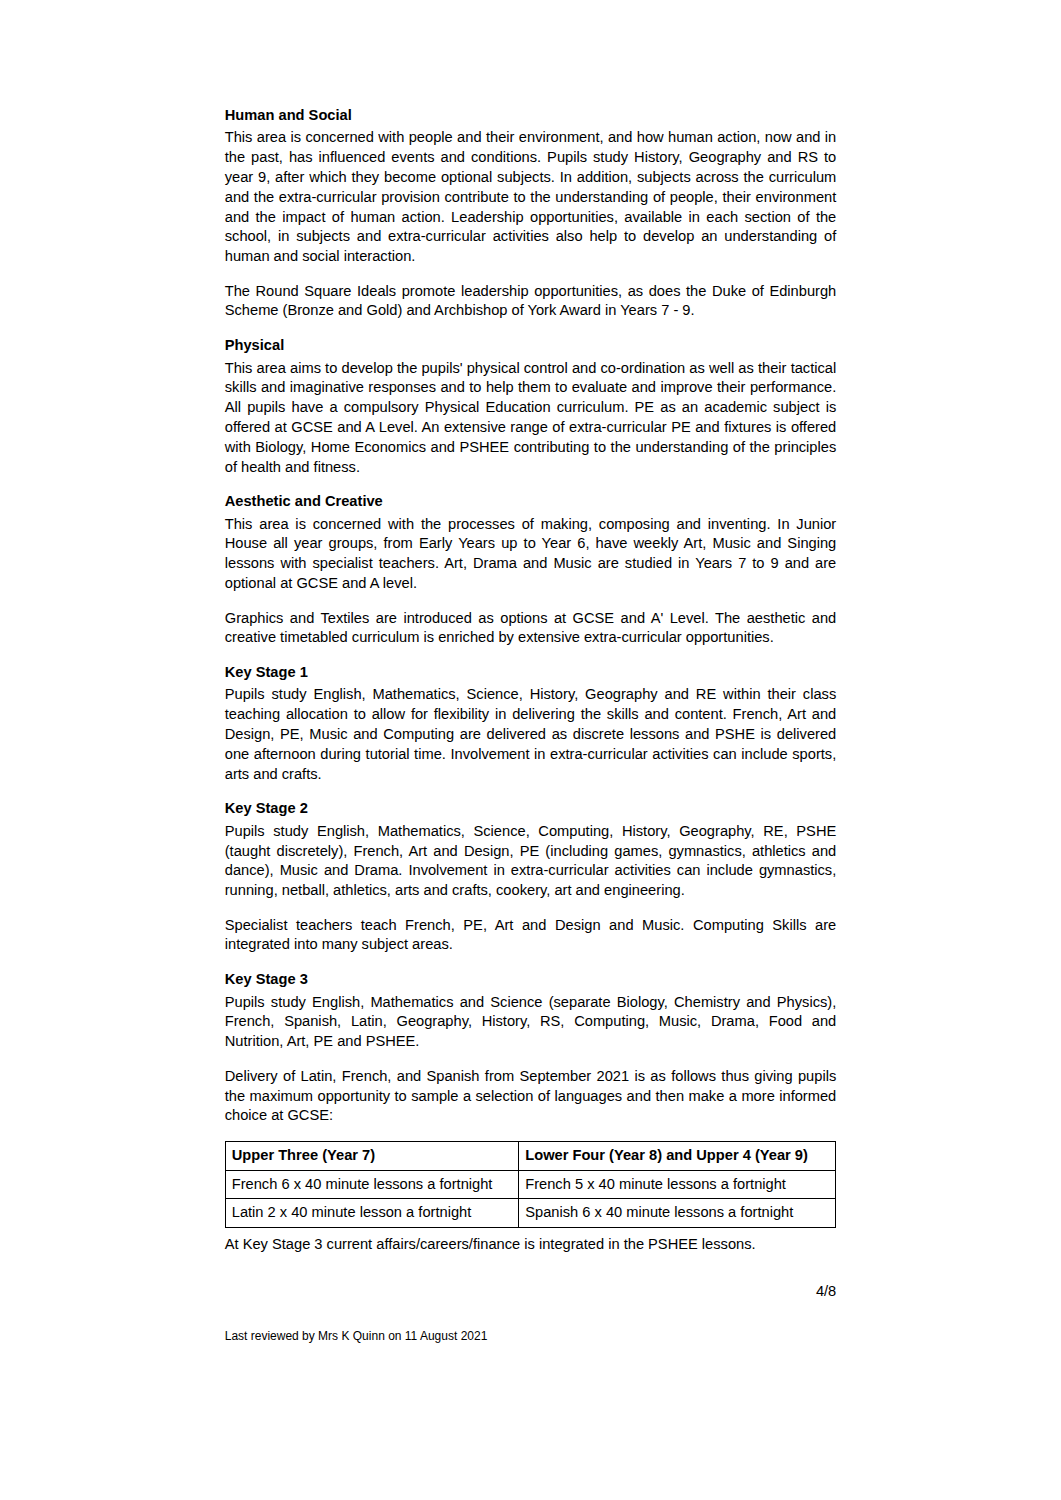Human and Social
This area is concerned with people and their environment, and how human action, now and in the past, has influenced events and conditions. Pupils study History, Geography and RS to year 9, after which they become optional subjects. In addition, subjects across the curriculum and the extra-curricular provision contribute to the understanding of people, their environment and the impact of human action. Leadership opportunities, available in each section of the school, in subjects and extra-curricular activities also help to develop an understanding of human and social interaction.
The Round Square Ideals promote leadership opportunities, as does the Duke of Edinburgh Scheme (Bronze and Gold) and Archbishop of York Award in Years 7 - 9.
Physical
This area aims to develop the pupils' physical control and co-ordination as well as their tactical skills and imaginative responses and to help them to evaluate and improve their performance. All pupils have a compulsory Physical Education curriculum. PE as an academic subject is offered at GCSE and A Level. An extensive range of extra-curricular PE and fixtures is offered with Biology, Home Economics and PSHEE contributing to the understanding of the principles of health and fitness.
Aesthetic and Creative
This area is concerned with the processes of making, composing and inventing. In Junior House all year groups, from Early Years up to Year 6, have weekly Art, Music and Singing lessons with specialist teachers. Art, Drama and Music are studied in Years 7 to 9 and are optional at GCSE and A level.
Graphics and Textiles are introduced as options at GCSE and A' Level. The aesthetic and creative timetabled curriculum is enriched by extensive extra-curricular opportunities.
Key Stage 1
Pupils study English, Mathematics, Science, History, Geography and RE within their class teaching allocation to allow for flexibility in delivering the skills and content. French, Art and Design, PE, Music and Computing are delivered as discrete lessons and PSHE is delivered one afternoon during tutorial time. Involvement in extra-curricular activities can include sports, arts and crafts.
Key Stage 2
Pupils study English, Mathematics, Science, Computing, History, Geography, RE, PSHE (taught discretely), French, Art and Design, PE (including games, gymnastics, athletics and dance), Music and Drama. Involvement in extra-curricular activities can include gymnastics, running, netball, athletics, arts and crafts, cookery, art and engineering.
Specialist teachers teach French, PE, Art and Design and Music. Computing Skills are integrated into many subject areas.
Key Stage 3
Pupils study English, Mathematics and Science (separate Biology, Chemistry and Physics), French, Spanish, Latin, Geography, History, RS, Computing, Music, Drama, Food and Nutrition, Art, PE and PSHEE.
Delivery of Latin, French, and Spanish from September 2021 is as follows thus giving pupils the maximum opportunity to sample a selection of languages and then make a more informed choice at GCSE:
| Upper Three (Year 7) | Lower Four (Year 8) and Upper 4 (Year 9) |
| --- | --- |
| French 6 x 40 minute lessons a fortnight | French 5 x 40 minute lessons a fortnight |
| Latin 2 x 40 minute lesson a fortnight | Spanish 6 x 40 minute lessons a fortnight |
At Key Stage 3 current affairs/careers/finance is integrated in the PSHEE lessons.
4/8
Last reviewed by Mrs K Quinn on 11 August 2021